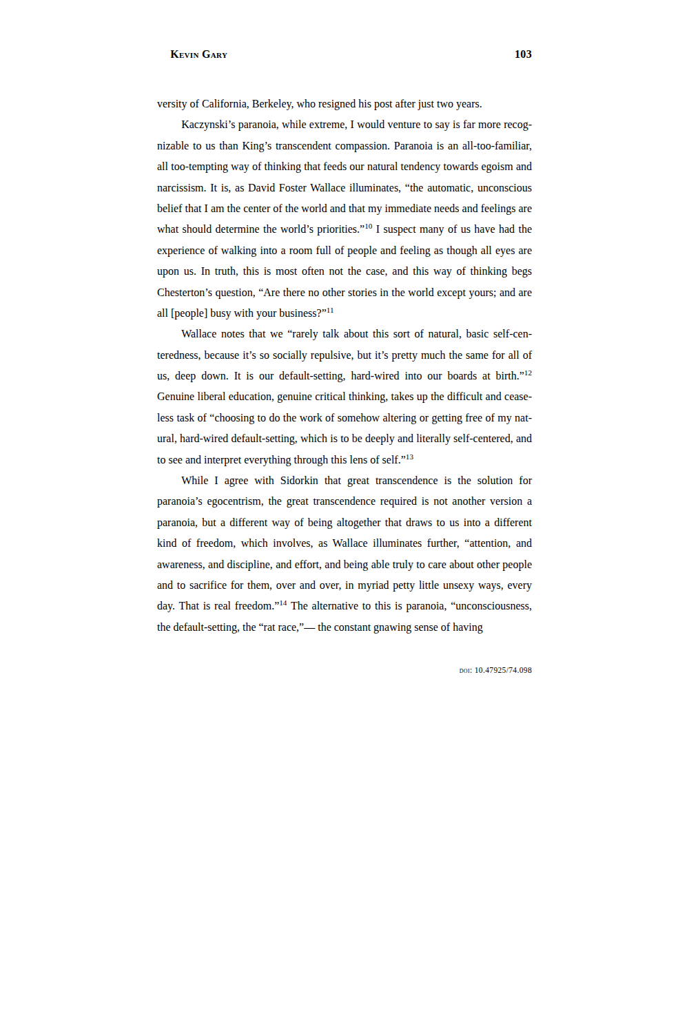Kevin Gary 103
versity of California, Berkeley, who resigned his post after just two years.
Kaczynski’s paranoia, while extreme, I would venture to say is far more recognizable to us than King’s transcendent compassion. Paranoia is an all-too-familiar, all too-tempting way of thinking that feeds our natural tendency towards egoism and narcissism. It is, as David Foster Wallace illuminates, “the automatic, unconscious belief that I am the center of the world and that my immediate needs and feelings are what should determine the world’s priorities.”10 I suspect many of us have had the experience of walking into a room full of people and feeling as though all eyes are upon us. In truth, this is most often not the case, and this way of thinking begs Chesterton’s question, “Are there no other stories in the world except yours; and are all [people] busy with your business?”11
Wallace notes that we “rarely talk about this sort of natural, basic self-centeredness, because it’s so socially repulsive, but it’s pretty much the same for all of us, deep down. It is our default-setting, hard-wired into our boards at birth.”12 Genuine liberal education, genuine critical thinking, takes up the difficult and ceaseless task of “choosing to do the work of somehow altering or getting free of my natural, hard-wired default-setting, which is to be deeply and literally self-centered, and to see and interpret everything through this lens of self.”13
While I agree with Sidorkin that great transcendence is the solution for paranoia’s egocentrism, the great transcendence required is not another version a paranoia, but a different way of being altogether that draws to us into a different kind of freedom, which involves, as Wallace illuminates further, “attention, and awareness, and discipline, and effort, and being able truly to care about other people and to sacrifice for them, over and over, in myriad petty little unsexy ways, every day. That is real freedom.”14 The alternative to this is paranoia, “unconsciousness, the default-setting, the “rat race,”— the constant gnawing sense of having
doi: 10.47925/74.098